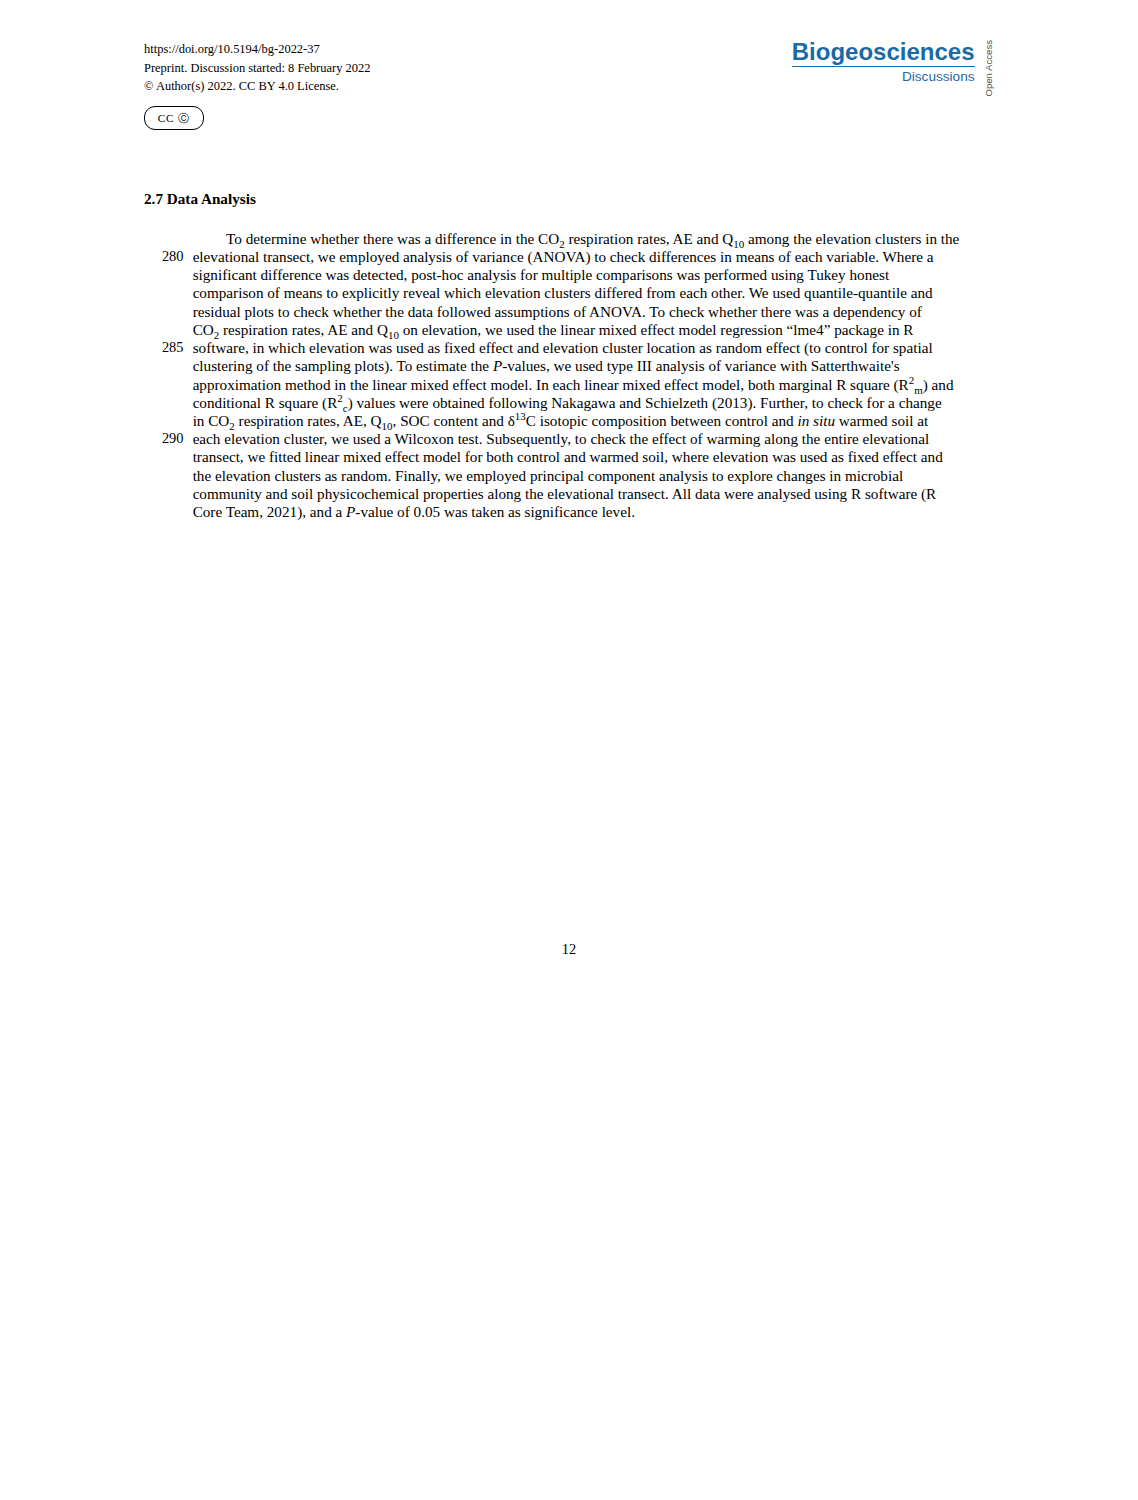https://doi.org/10.5194/bg-2022-37
Preprint. Discussion started: 8 February 2022
© Author(s) 2022. CC BY 4.0 License.
CC Ⓒ
Biogeosciences
Discussions
Open Access
2.7 Data Analysis
To determine whether there was a difference in the CO2 respiration rates, AE and Q10 among the elevation clusters in the
280
elevational transect, we employed analysis of variance (ANOVA) to check differences in means of each variable. Where a
significant difference was detected, post-hoc analysis for multiple comparisons was performed using Tukey honest
comparison of means to explicitly reveal which elevation clusters differed from each other. We used quantile-quantile and
residual plots to check whether the data followed assumptions of ANOVA. To check whether there was a dependency of
CO2 respiration rates, AE and Q10 on elevation, we used the linear mixed effect model regression “lme4” package in R
285
software, in which elevation was used as fixed effect and elevation cluster location as random effect (to control for spatial
clustering of the sampling plots). To estimate the P-values, we used type III analysis of variance with Satterthwaite's
approximation method in the linear mixed effect model. In each linear mixed effect model, both marginal R square (R2m) and
conditional R square (R2c) values were obtained following Nakagawa and Schielzeth (2013). Further, to check for a change
in CO2 respiration rates, AE, Q10, SOC content and δ13C isotopic composition between control and in situ warmed soil at
290
each elevation cluster, we used a Wilcoxon test. Subsequently, to check the effect of warming along the entire elevational
transect, we fitted linear mixed effect model for both control and warmed soil, where elevation was used as fixed effect and
the elevation clusters as random. Finally, we employed principal component analysis to explore changes in microbial
community and soil physicochemical properties along the elevational transect. All data were analysed using R software (R
Core Team, 2021), and a P-value of 0.05 was taken as significance level.
12